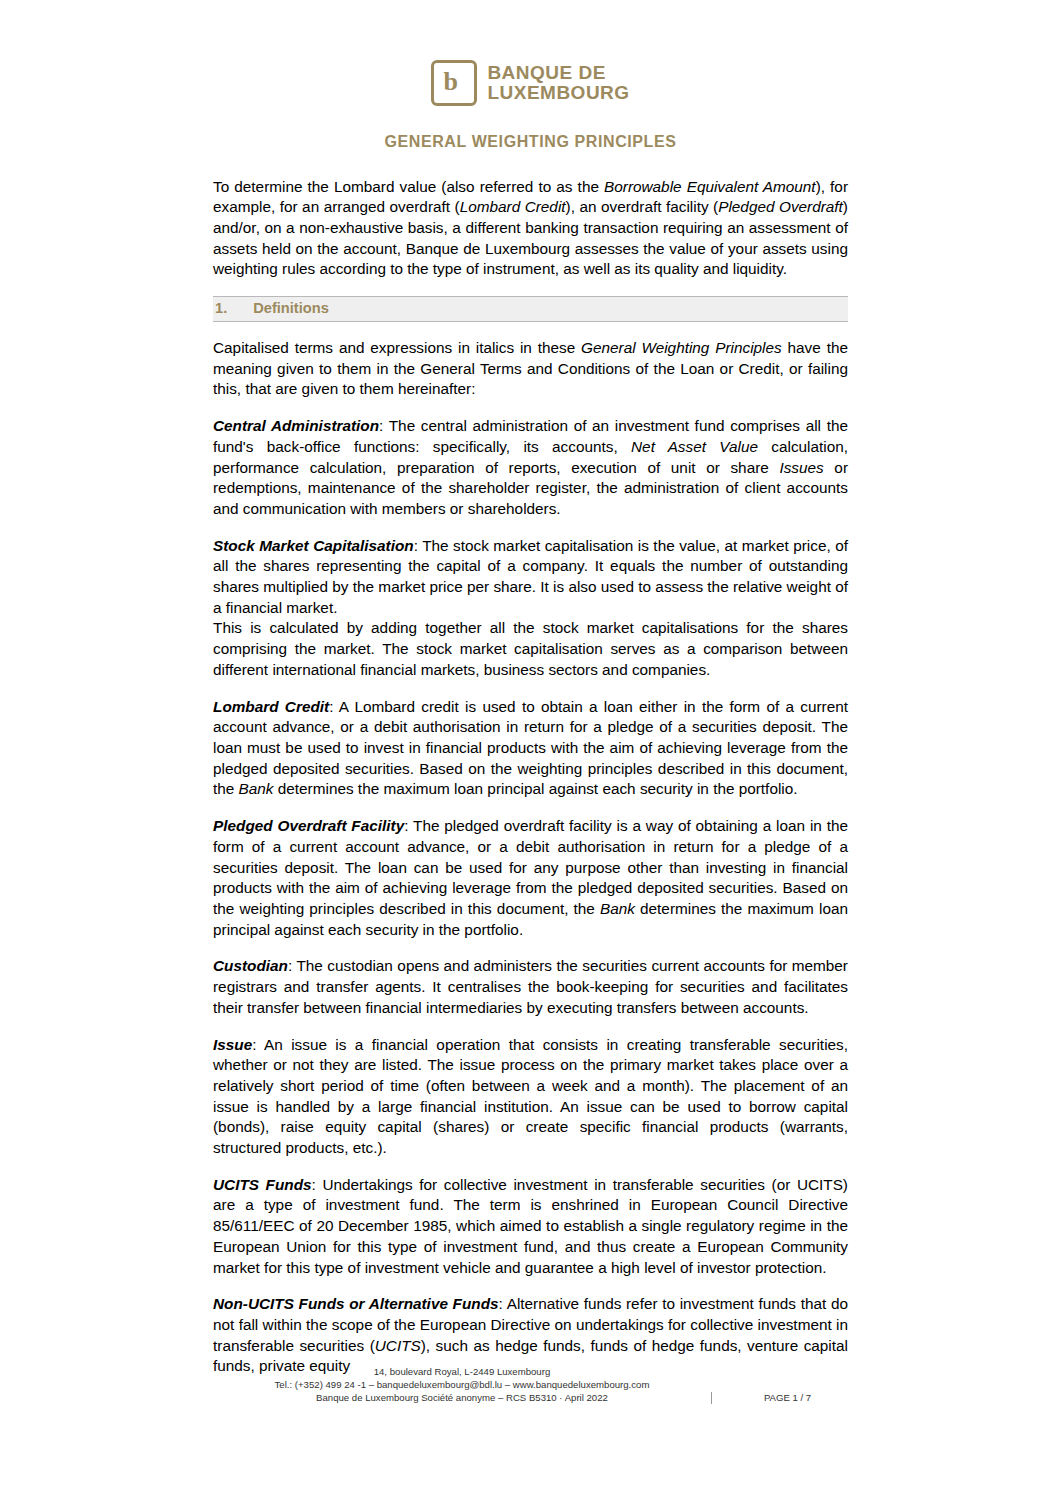b
BANQUE DE
LUXEMBOURG
General Weighting Principles
To determine the Lombard value (also referred to as the Borrowable Equivalent Amount), for example, for an arranged overdraft (Lombard Credit), an overdraft facility (Pledged Overdraft) and/or, on a non-exhaustive basis, a different banking transaction requiring an assessment of assets held on the account, Banque de Luxembourg assesses the value of your assets using weighting rules according to the type of instrument, as well as its quality and liquidity.
1. Definitions
Capitalised terms and expressions in italics in these General Weighting Principles have the meaning given to them in the General Terms and Conditions of the Loan or Credit, or failing this, that are given to them hereinafter:
Central Administration: The central administration of an investment fund comprises all the fund's back-office functions: specifically, its accounts, Net Asset Value calculation, performance calculation, preparation of reports, execution of unit or share Issues or redemptions, maintenance of the shareholder register, the administration of client accounts and communication with members or shareholders.
Stock Market Capitalisation: The stock market capitalisation is the value, at market price, of all the shares representing the capital of a company. It equals the number of outstanding shares multiplied by the market price per share. It is also used to assess the relative weight of a financial market.
This is calculated by adding together all the stock market capitalisations for the shares comprising the market. The stock market capitalisation serves as a comparison between different international financial markets, business sectors and companies.
Lombard Credit: A Lombard credit is used to obtain a loan either in the form of a current account advance, or a debit authorisation in return for a pledge of a securities deposit. The loan must be used to invest in financial products with the aim of achieving leverage from the pledged deposited securities. Based on the weighting principles described in this document, the Bank determines the maximum loan principal against each security in the portfolio.
Pledged Overdraft Facility: The pledged overdraft facility is a way of obtaining a loan in the form of a current account advance, or a debit authorisation in return for a pledge of a securities deposit. The loan can be used for any purpose other than investing in financial products with the aim of achieving leverage from the pledged deposited securities. Based on the weighting principles described in this document, the Bank determines the maximum loan principal against each security in the portfolio.
Custodian: The custodian opens and administers the securities current accounts for member registrars and transfer agents. It centralises the book-keeping for securities and facilitates their transfer between financial intermediaries by executing transfers between accounts.
Issue: An issue is a financial operation that consists in creating transferable securities, whether or not they are listed. The issue process on the primary market takes place over a relatively short period of time (often between a week and a month). The placement of an issue is handled by a large financial institution. An issue can be used to borrow capital (bonds), raise equity capital (shares) or create specific financial products (warrants, structured products, etc.).
UCITS Funds: Undertakings for collective investment in transferable securities (or UCITS) are a type of investment fund. The term is enshrined in European Council Directive 85/611/EEC of 20 December 1985, which aimed to establish a single regulatory regime in the European Union for this type of investment fund, and thus create a European Community market for this type of investment vehicle and guarantee a high level of investor protection.
Non-UCITS Funds or Alternative Funds: Alternative funds refer to investment funds that do not fall within the scope of the European Directive on undertakings for collective investment in transferable securities (UCITS), such as hedge funds, funds of hedge funds, venture capital funds, private equity
14, boulevard Royal, L-2449 Luxembourg
Tel.: (+352) 499 24 -1 – banquedeluxembourg@bdl.lu – www.banquedeluxembourg.com
Banque de Luxembourg Société anonyme – RCS B5310 · April 2022
PAGE 1 / 7